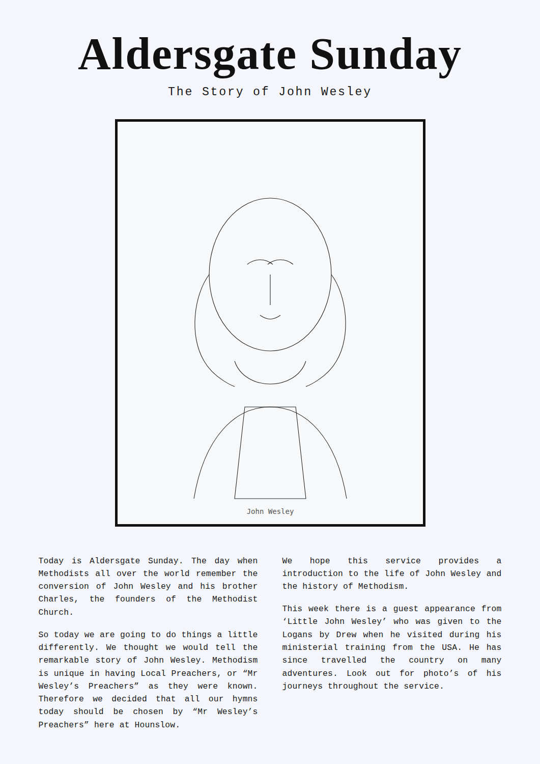Aldersgate Sunday
The Story of John Wesley
Today is Aldersgate Sunday. The day when Methodists all over the world remember the conversion of John Wesley and his brother Charles, the founders of the Methodist Church.
So today we are going to do things a little differently. We thought we would tell the remarkable story of John Wesley. Methodism is unique in having Local Preachers, or “Mr Wesley’s Preachers” as they were known. Therefore we decided that all our hymns today should be chosen by “Mr Wesley’s Preachers” here at Hounslow.
We hope this service provides a introduction to the life of John Wesley and the history of Methodism.
This week there is a guest appearance from ‘Little John Wesley’ who was given to the Logans by Drew when he visited during his ministerial training from the USA. He has since travelled the country on many adventures. Look out for photo’s of his journeys throughout the service.